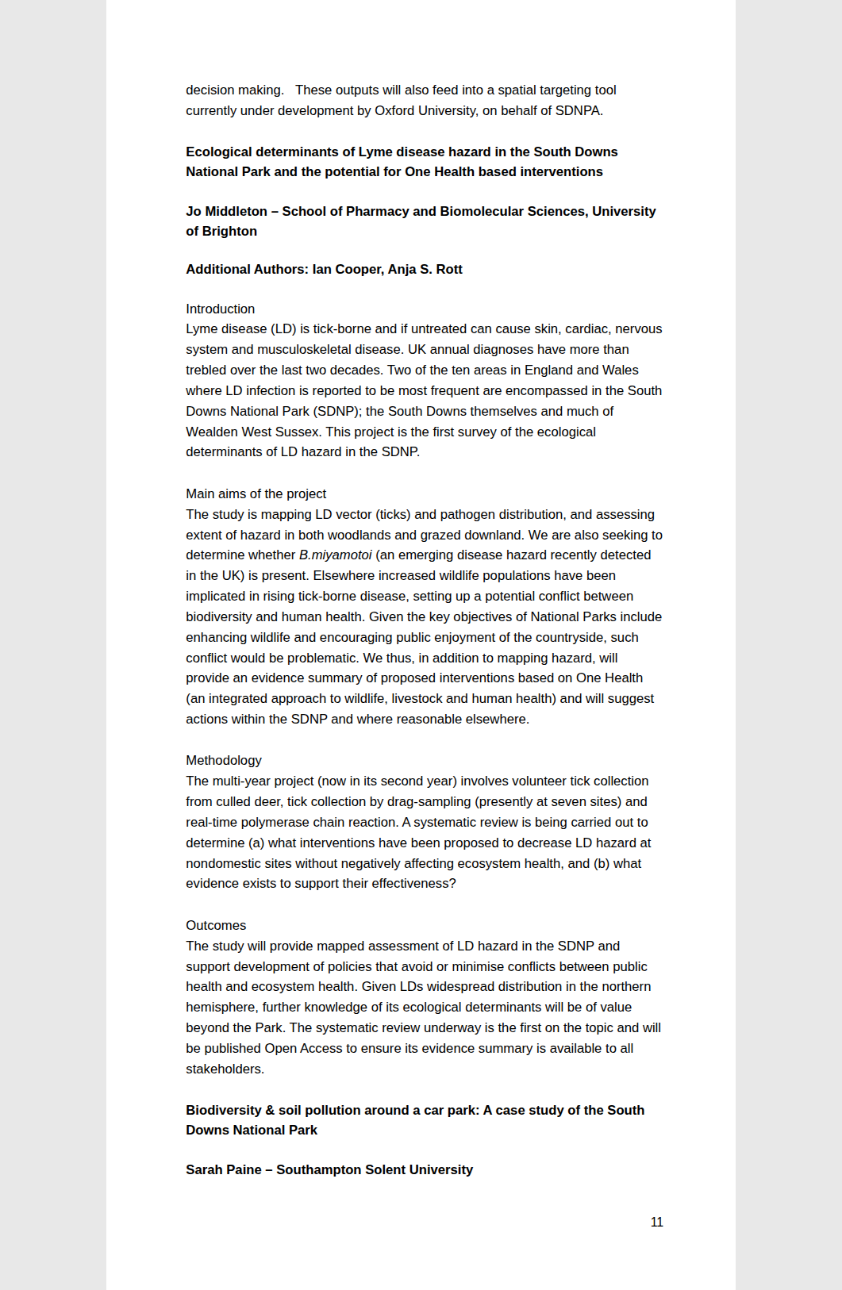decision making. These outputs will also feed into a spatial targeting tool currently under development by Oxford University, on behalf of SDNPA.
Ecological determinants of Lyme disease hazard in the South Downs National Park and the potential for One Health based interventions
Jo Middleton – School of Pharmacy and Biomolecular Sciences, University of Brighton
Additional Authors: Ian Cooper, Anja S. Rott
Introduction
Lyme disease (LD) is tick-borne and if untreated can cause skin, cardiac, nervous system and musculoskeletal disease. UK annual diagnoses have more than trebled over the last two decades. Two of the ten areas in England and Wales where LD infection is reported to be most frequent are encompassed in the South Downs National Park (SDNP); the South Downs themselves and much of Wealden West Sussex. This project is the first survey of the ecological determinants of LD hazard in the SDNP.
Main aims of the project
The study is mapping LD vector (ticks) and pathogen distribution, and assessing extent of hazard in both woodlands and grazed downland. We are also seeking to determine whether B.miyamotoi (an emerging disease hazard recently detected in the UK) is present. Elsewhere increased wildlife populations have been implicated in rising tick-borne disease, setting up a potential conflict between biodiversity and human health. Given the key objectives of National Parks include enhancing wildlife and encouraging public enjoyment of the countryside, such conflict would be problematic. We thus, in addition to mapping hazard, will provide an evidence summary of proposed interventions based on One Health (an integrated approach to wildlife, livestock and human health) and will suggest actions within the SDNP and where reasonable elsewhere.
Methodology
The multi-year project (now in its second year) involves volunteer tick collection from culled deer, tick collection by drag-sampling (presently at seven sites) and real-time polymerase chain reaction. A systematic review is being carried out to determine (a) what interventions have been proposed to decrease LD hazard at nondomestic sites without negatively affecting ecosystem health, and (b) what evidence exists to support their effectiveness?
Outcomes
The study will provide mapped assessment of LD hazard in the SDNP and support development of policies that avoid or minimise conflicts between public health and ecosystem health. Given LDs widespread distribution in the northern hemisphere, further knowledge of its ecological determinants will be of value beyond the Park. The systematic review underway is the first on the topic and will be published Open Access to ensure its evidence summary is available to all stakeholders.
Biodiversity & soil pollution around a car park: A case study of the South Downs National Park
Sarah Paine – Southampton Solent University
11